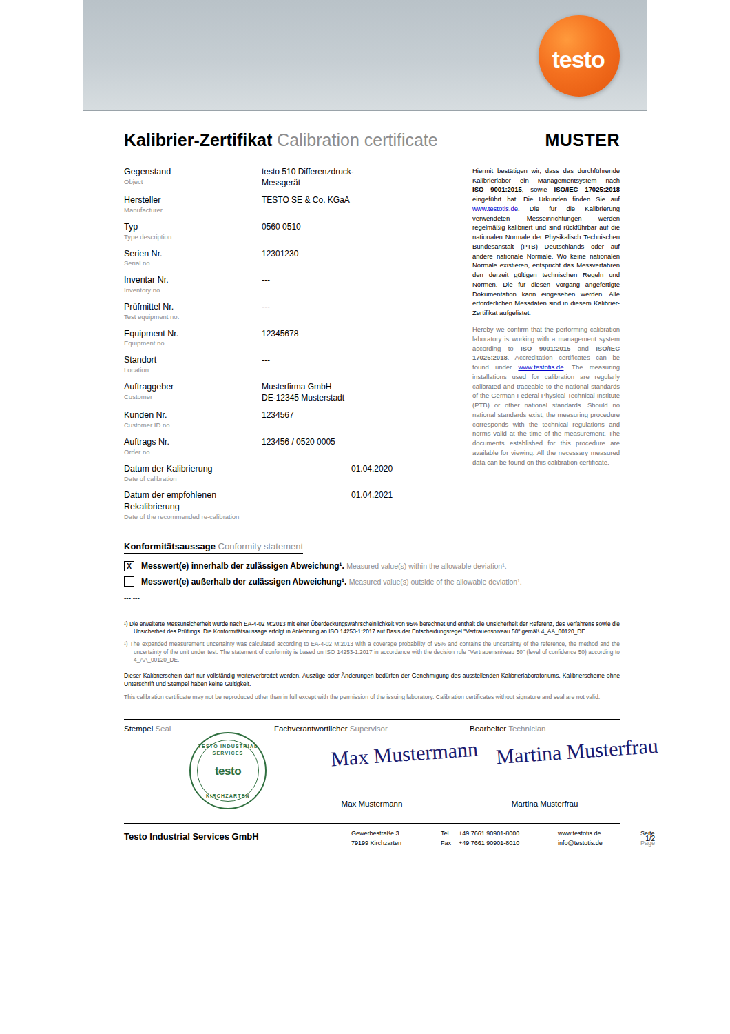testo
Kalibrier-Zertifikat Calibration certificate
MUSTER
| Gegenstand Object | testo 510 Differenzdruck- Messgerät |
| Hersteller Manufacturer | TESTO SE & Co. KGaA |
| Typ Type description | 0560 0510 |
| Serien Nr. Serial no. | 12301230 |
| Inventar Nr. Inventory no. | --- |
| Prüfmittel Nr. Test equipment no. | --- |
| Equipment Nr. Equipment no. | 12345678 |
| Standort Location | --- |
| Auftraggeber Customer | Musterfirma GmbH DE-12345 Musterstadt |
| Kunden Nr. Customer ID no. | 1234567 |
| Auftrags Nr. Order no. | 123456 / 0520 0005 |
| Datum der Kalibrierung Date of calibration | 01.04.2020 |
| Datum der empfohlenen Rekalibrierung Date of the recommended re-calibration | 01.04.2021 |
Hiermit bestätigen wir, dass das durchführende Kalibrierlabor ein Managementsystem nach ISO 9001:2015, sowie ISO/IEC 17025:2018 eingeführt hat. Die Urkunden finden Sie auf www.testotis.de. Die für die Kalibrierung verwendeten Messeinrichtungen werden regelmäßig kalibriert und sind rückführbar auf die nationalen Normale der Physikalisch Technischen Bundesanstalt (PTB) Deutschlands oder auf andere nationale Normale. Wo keine nationalen Normale existieren, entspricht das Messverfahren den derzeit gültigen technischen Regeln und Normen. Die für diesen Vorgang angefertigte Dokumentation kann eingesehen werden. Alle erforderlichen Messdaten sind in diesem Kalibrier-Zertifikat aufgelistet.
Hereby we confirm that the performing calibration laboratory is working with a management system according to ISO 9001:2015 and ISO/IEC 17025:2018. Accreditation certificates can be found under www.testotis.de. The measuring installations used for calibration are regularly calibrated and traceable to the national standards of the German Federal Physical Technical Institute (PTB) or other national standards. Should no national standards exist, the measuring procedure corresponds with the technical regulations and norms valid at the time of the measurement. The documents established for this procedure are available for viewing. All the necessary measured data can be found on this calibration certificate.
Konformitätsaussage Conformity statement
X
Messwert(e) innerhalb der zulässigen Abweichung¹. Measured value(s) within the allowable deviation¹.
Messwert(e) außerhalb der zulässigen Abweichung¹. Measured value(s) outside of the allowable deviation¹.
--- ---
--- ---
¹) Die erweiterte Messunsicherheit wurde nach EA-4-02 M:2013 mit einer Überdeckungswahrscheinlichkeit von 95% berechnet und enthält die Unsicherheit der Referenz, des Verfahrens sowie die Unsicherheit des Prüflings. Die Konformitätsaussage erfolgt in Anlehnung an ISO 14253-1:2017 auf Basis der Entscheidungsregel "Vertrauensniveau 50" gemäß 4_AA_00120_DE.
¹) The expanded measurement uncertainty was calculated according to EA-4-02 M:2013 with a coverage probability of 95% and contains the uncertainty of the reference, the method and the uncertainty of the unit under test. The statement of conformity is based on ISO 14253-1:2017 in accordance with the decision rule "Vertrauensniveau 50" (level of confidence 50) according to 4_AA_00120_DE.
Dieser Kalibrierschein darf nur vollständig weiterverbreitet werden. Auszüge oder Änderungen bedürfen der Genehmigung des ausstellenden Kalibrierlaboratoriums. Kalibrierscheine ohne Unterschrift und Stempel haben keine Gültigkeit.
This calibration certificate may not be reproduced other than in full except with the permission of the issuing laboratory. Calibration certificates without signature and seal are not valid.
Stempel Seal
Fachverantwortlicher Supervisor
Bearbeiter Technician
TESTO INDUSTRIAL SERVICES
testo
KIRCHZARTEN
Max Mustermann
Martina Musterfrau
Max Mustermann
Martina Musterfrau
Testo Industrial Services GmbH
Gewerbestraße 3
79199 Kirchzarten
Tel+49 7661 90901-8000
Fax+49 7661 90901-8010
www.testotis.de
info@testotis.de
Seite
Page 1/2